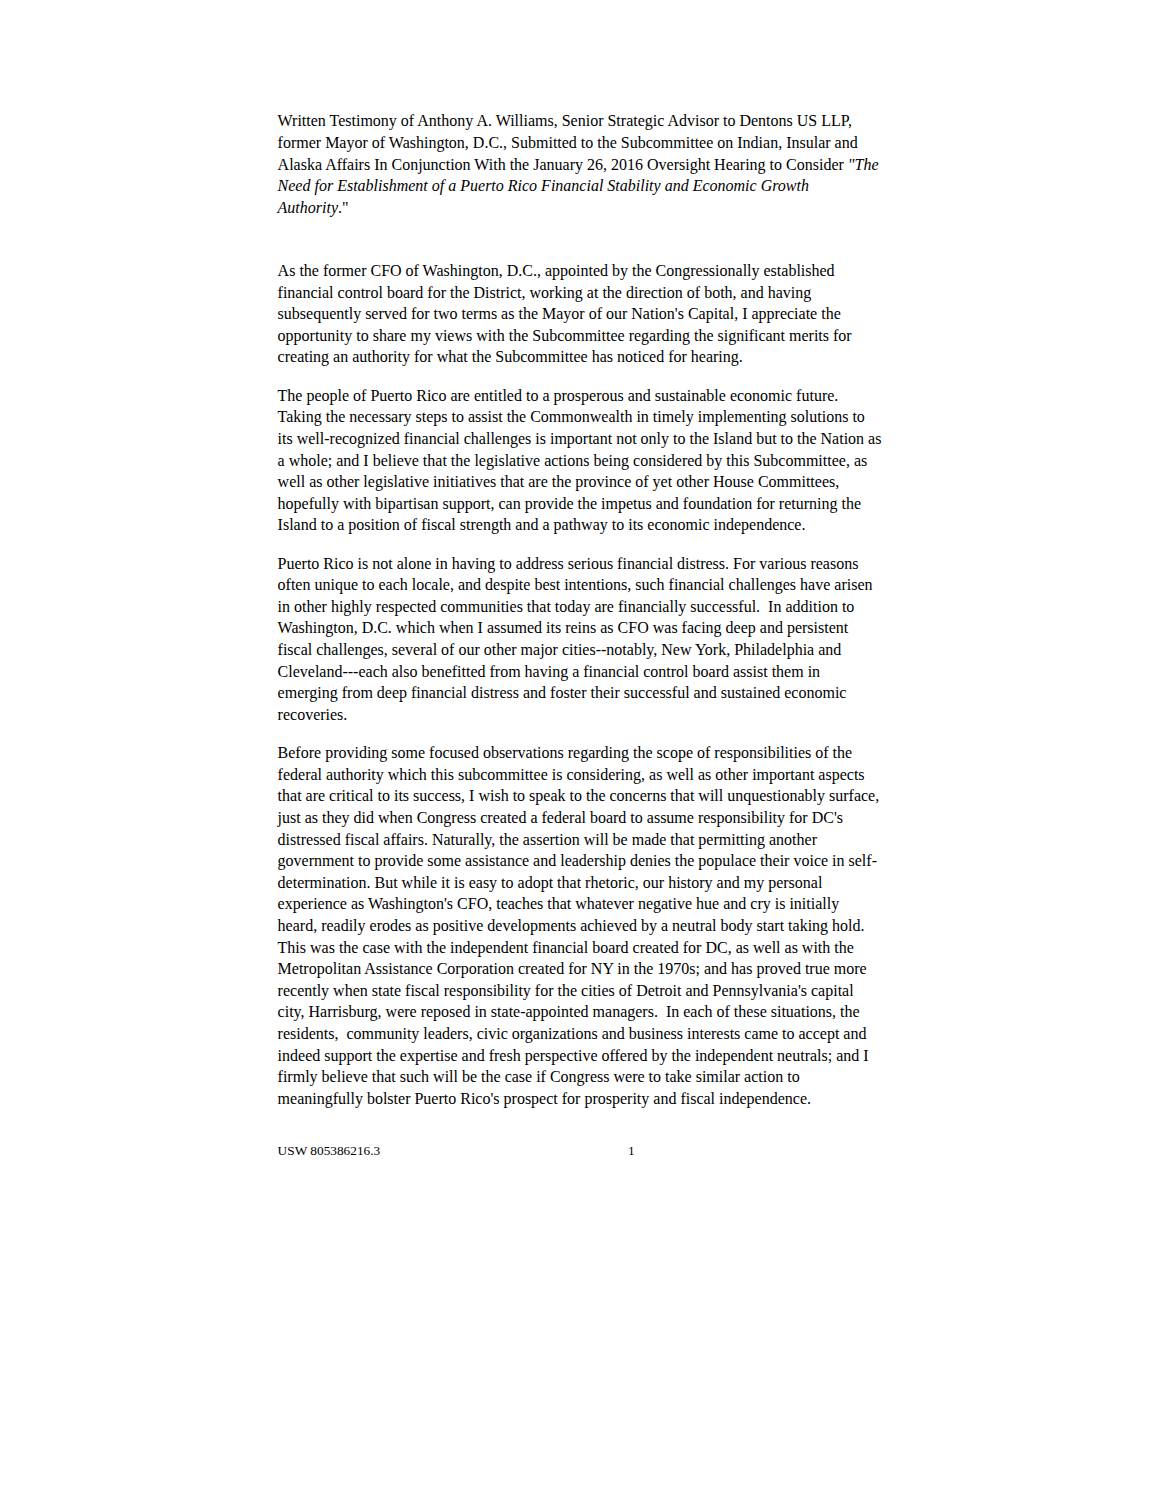Written Testimony of Anthony A. Williams, Senior Strategic Advisor to Dentons US LLP, former Mayor of Washington, D.C., Submitted to the Subcommittee on Indian, Insular and Alaska Affairs In Conjunction With the January 26, 2016 Oversight Hearing to Consider "The Need for Establishment of a Puerto Rico Financial Stability and Economic Growth Authority."
As the former CFO of Washington, D.C., appointed by the Congressionally established financial control board for the District, working at the direction of both, and having subsequently served for two terms as the Mayor of our Nation's Capital, I appreciate the opportunity to share my views with the Subcommittee regarding the significant merits for creating an authority for what the Subcommittee has noticed for hearing.
The people of Puerto Rico are entitled to a prosperous and sustainable economic future. Taking the necessary steps to assist the Commonwealth in timely implementing solutions to its well-recognized financial challenges is important not only to the Island but to the Nation as a whole; and I believe that the legislative actions being considered by this Subcommittee, as well as other legislative initiatives that are the province of yet other House Committees, hopefully with bipartisan support, can provide the impetus and foundation for returning the Island to a position of fiscal strength and a pathway to its economic independence.
Puerto Rico is not alone in having to address serious financial distress. For various reasons often unique to each locale, and despite best intentions, such financial challenges have arisen in other highly respected communities that today are financially successful. In addition to Washington, D.C. which when I assumed its reins as CFO was facing deep and persistent fiscal challenges, several of our other major cities--notably, New York, Philadelphia and Cleveland---each also benefitted from having a financial control board assist them in emerging from deep financial distress and foster their successful and sustained economic recoveries.
Before providing some focused observations regarding the scope of responsibilities of the federal authority which this subcommittee is considering, as well as other important aspects that are critical to its success, I wish to speak to the concerns that will unquestionably surface, just as they did when Congress created a federal board to assume responsibility for DC's distressed fiscal affairs. Naturally, the assertion will be made that permitting another government to provide some assistance and leadership denies the populace their voice in self- determination. But while it is easy to adopt that rhetoric, our history and my personal experience as Washington's CFO, teaches that whatever negative hue and cry is initially heard, readily erodes as positive developments achieved by a neutral body start taking hold. This was the case with the independent financial board created for DC, as well as with the Metropolitan Assistance Corporation created for NY in the 1970s; and has proved true more recently when state fiscal responsibility for the cities of Detroit and Pennsylvania's capital city, Harrisburg, were reposed in state-appointed managers. In each of these situations, the residents, community leaders, civic organizations and business interests came to accept and indeed support the expertise and fresh perspective offered by the independent neutrals; and I firmly believe that such will be the case if Congress were to take similar action to meaningfully bolster Puerto Rico's prospect for prosperity and fiscal independence.
USW 805386216.3
1